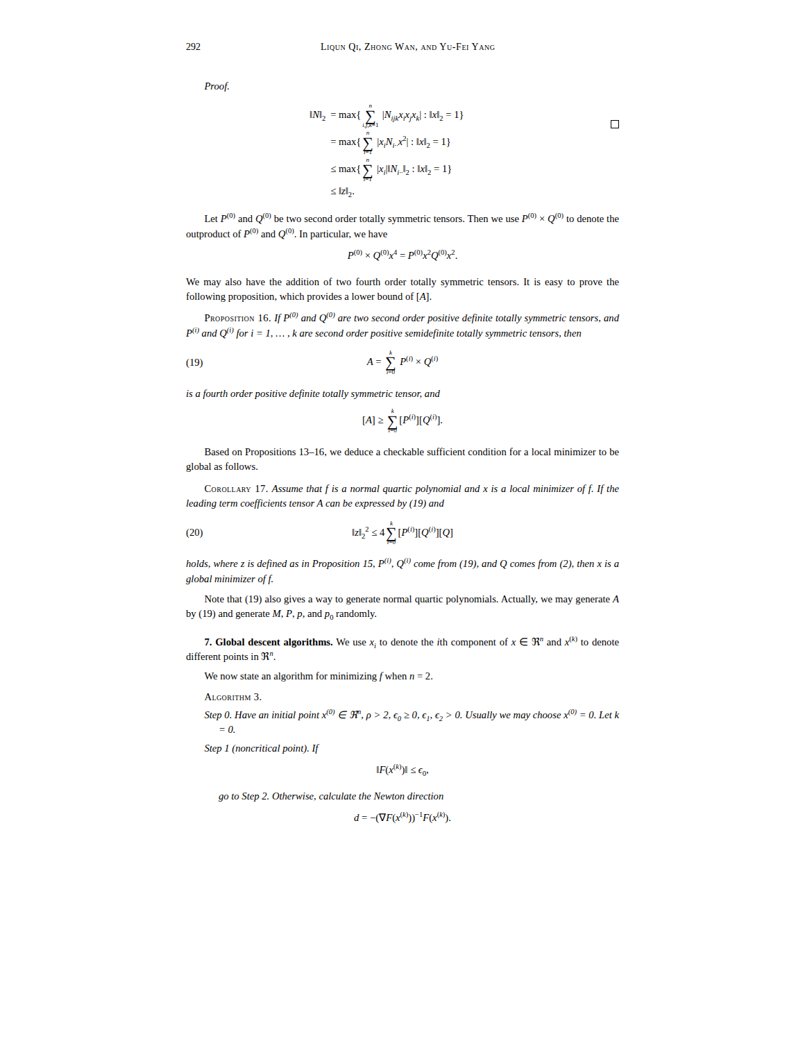292 Liqun Qi, Zhong Wan, and Yu-Fei Yang
Proof.
| ‖ N ‖ 2 | = max{ n ∑ i,j,k =1 / N ijk x i x j x k / : ‖ x ‖ 2 = 1} |
| | = max{ n ∑ i =1 / x i N i·· x 2 / : ‖ x ‖ 2 = 1} |
| | ≤ max{ n ∑ i =1 / x i /‖ N i·· ‖ 2 : ‖ x ‖ 2 = 1} |
| | ≤ ‖ z ‖ 2 . |
Let P(0) and Q(0) be two second order totally symmetric tensors. Then we use P(0) × Q(0) to denote the outproduct of P(0) and Q(0). In particular, we have
P(0) × Q(0)x4 = P(0)x2Q(0)x2.
We may also have the addition of two fourth order totally symmetric tensors. It is easy to prove the following proposition, which provides a lower bound of [A].
Proposition 16. If P(0) and Q(0) are two second order positive definite totally symmetric tensors, and P(i) and Q(i) for i = 1, … , k are second order positive semidefinite totally symmetric tensors, then
(19)
A = k∑i=0 P(i) × Q(i)
is a fourth order positive definite totally symmetric tensor, and
[A] ≥ k∑i=0[P(i)][Q(i)].
Based on Propositions 13–16, we deduce a checkable sufficient condition for a local minimizer to be global as follows.
Corollary 17. Assume that f is a normal quartic polynomial and x is a local minimizer of f. If the leading term coefficients tensor A can be expressed by (19) and
(20)
‖z‖22 ≤ 4k∑i=0[P(i)][Q(i)][Q]
holds, where z is defined as in Proposition 15, P(i), Q(i) come from (19), and Q comes from (2), then x is a global minimizer of f.
Note that (19) also gives a way to generate normal quartic polynomials. Actually, we may generate A by (19) and generate M, P, p, and p0 randomly.
7. Global descent algorithms. We use xi to denote the ith component of x ∈ ℜn and x(k) to denote different points in ℜn.
We now state an algorithm for minimizing f when n = 2.
Algorithm 3.
Step 0. Have an initial point x(0) ∈ ℜn, ρ > 2, ϵ0 ≥ 0, ϵ1, ϵ2 > 0. Usually we may choose x(0) = 0. Let k = 0.
Step 1 (noncritical point). If
‖F(x(k))‖ ≤ ϵ0,
go to Step 2. Otherwise, calculate the Newton direction
d = −(∇F(x(k)))−1F(x(k)).